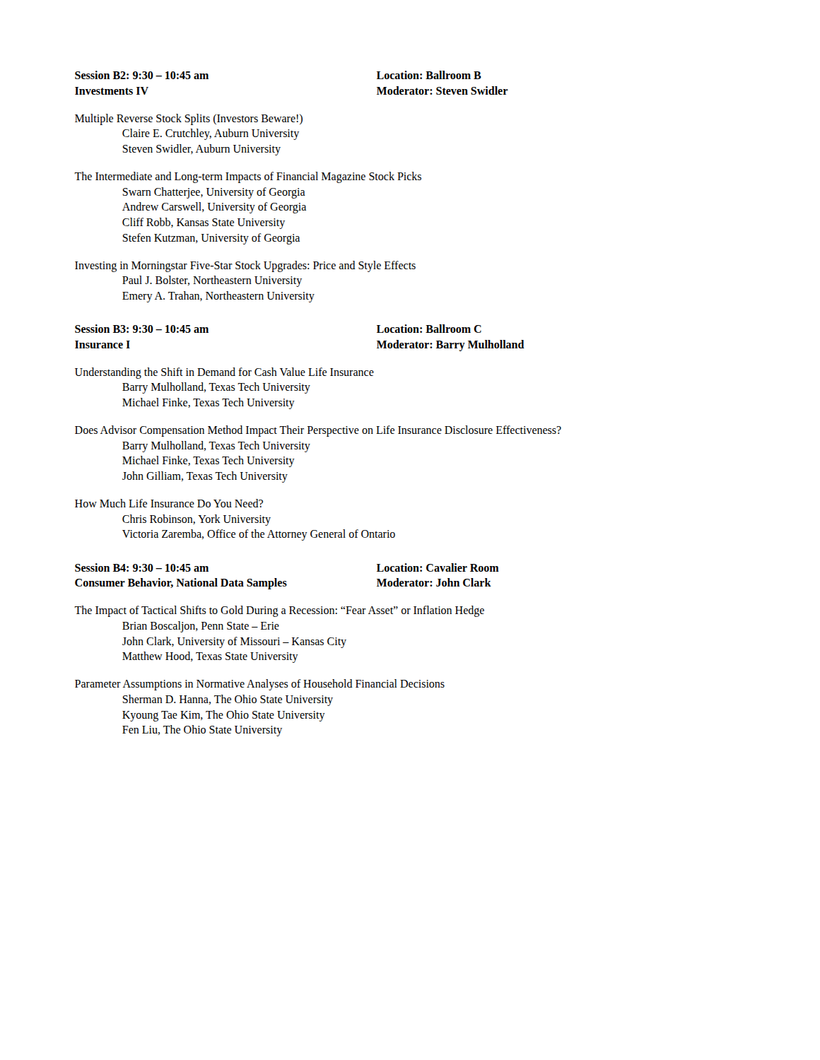| Session B2: 9:30 – 10:45 am | Location: Ballroom B |
| Investments IV | Moderator: Steven Swidler |
Multiple Reverse Stock Splits (Investors Beware!)
Claire E. Crutchley, Auburn University
Steven Swidler, Auburn University
The Intermediate and Long-term Impacts of Financial Magazine Stock Picks
Swarn Chatterjee, University of Georgia
Andrew Carswell, University of Georgia
Cliff Robb, Kansas State University
Stefen Kutzman, University of Georgia
Investing in Morningstar Five-Star Stock Upgrades: Price and Style Effects
Paul J. Bolster, Northeastern University
Emery A. Trahan, Northeastern University
| Session B3: 9:30 – 10:45 am | Location: Ballroom C |
| Insurance I | Moderator: Barry Mulholland |
Understanding the Shift in Demand for Cash Value Life Insurance
Barry Mulholland, Texas Tech University
Michael Finke, Texas Tech University
Does Advisor Compensation Method Impact Their Perspective on Life Insurance Disclosure Effectiveness?
Barry Mulholland, Texas Tech University
Michael Finke, Texas Tech University
John Gilliam, Texas Tech University
How Much Life Insurance Do You Need?
Chris Robinson, York University
Victoria Zaremba, Office of the Attorney General of Ontario
| Session B4: 9:30 – 10:45 am | Location: Cavalier Room |
| Consumer Behavior, National Data Samples | Moderator: John Clark |
The Impact of Tactical Shifts to Gold During a Recession: “Fear Asset” or Inflation Hedge
Brian Boscaljon, Penn State – Erie
John Clark, University of Missouri – Kansas City
Matthew Hood, Texas State University
Parameter Assumptions in Normative Analyses of Household Financial Decisions
Sherman D. Hanna, The Ohio State University
Kyoung Tae Kim, The Ohio State University
Fen Liu, The Ohio State University